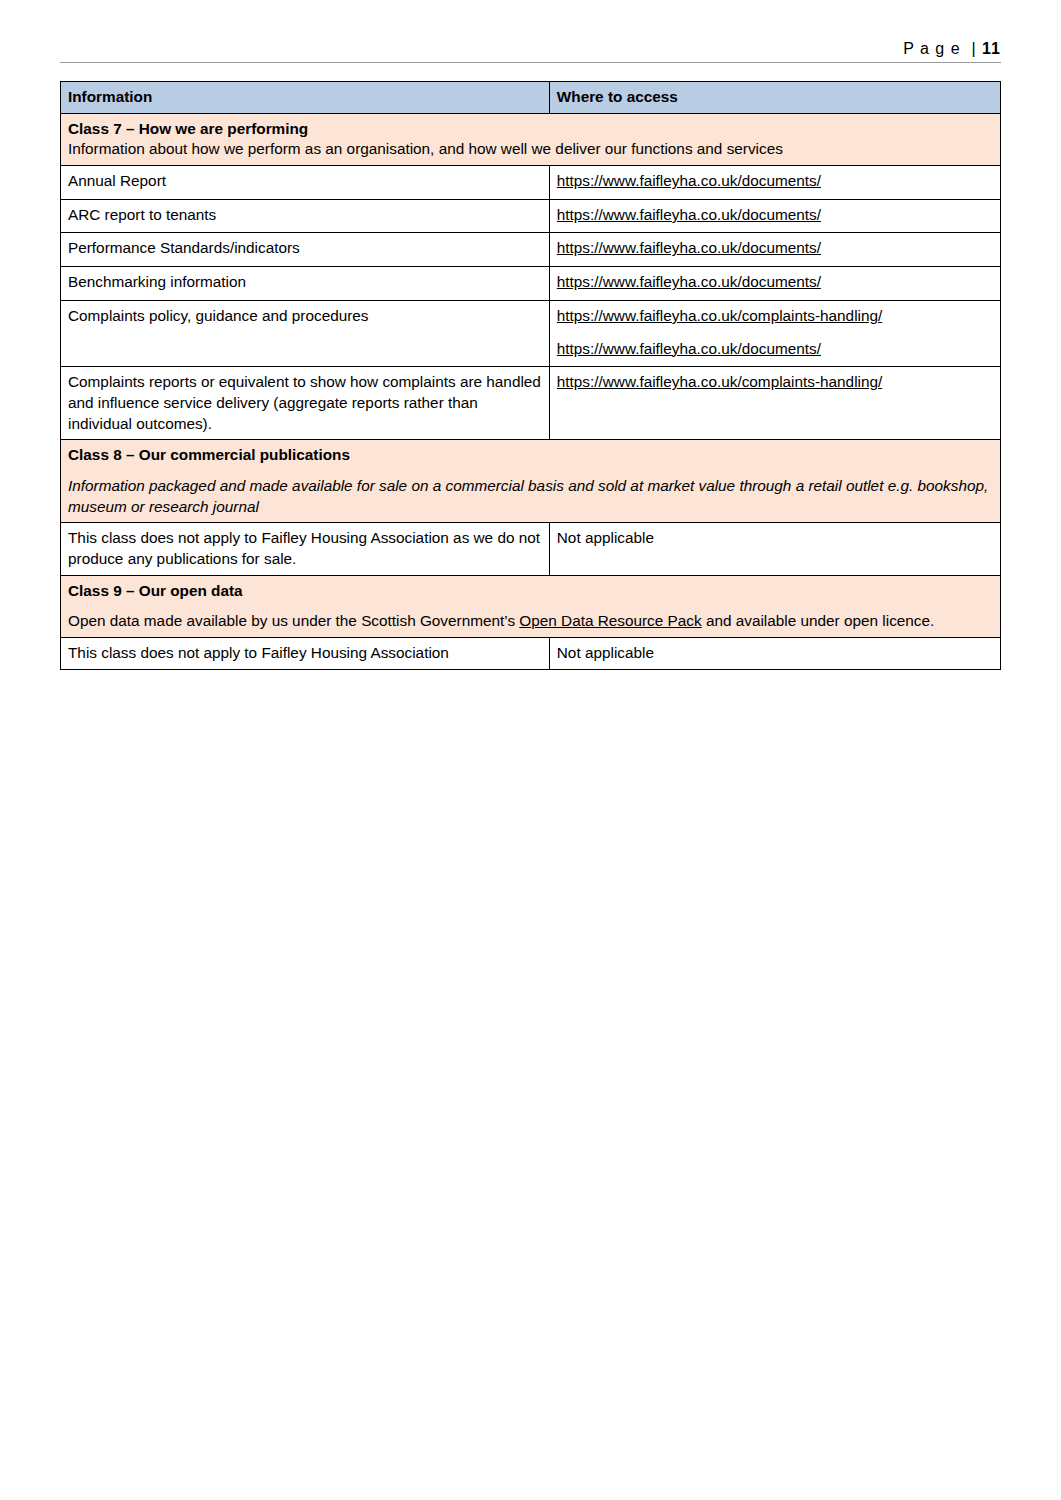P a g e | 11
| Information | Where to access |
| --- | --- |
| Class 7 – How we are performing Information about how we perform as an organisation, and how well we deliver our functions and services |
| Annual Report | https://www.faifleyha.co.uk/documents/ |
| ARC report to tenants | https://www.faifleyha.co.uk/documents/ |
| Performance Standards/indicators | https://www.faifleyha.co.uk/documents/ |
| Benchmarking information | https://www.faifleyha.co.uk/documents/ |
| Complaints policy, guidance and procedures | https://www.faifleyha.co.uk/complaints-handling/ https://www.faifleyha.co.uk/documents/ |
| Complaints reports or equivalent to show how complaints are handled and influence service delivery (aggregate reports rather than individual outcomes). | https://www.faifleyha.co.uk/complaints-handling/ |
| Class 8 – Our commercial publications Information packaged and made available for sale on a commercial basis and sold at market value through a retail outlet e.g. bookshop, museum or research journal |
| This class does not apply to Faifley Housing Association as we do not produce any publications for sale. | Not applicable |
| Class 9 – Our open data Open data made available by us under the Scottish Government’s Open Data Resource Pack and available under open licence. |
| This class does not apply to Faifley Housing Association | Not applicable |